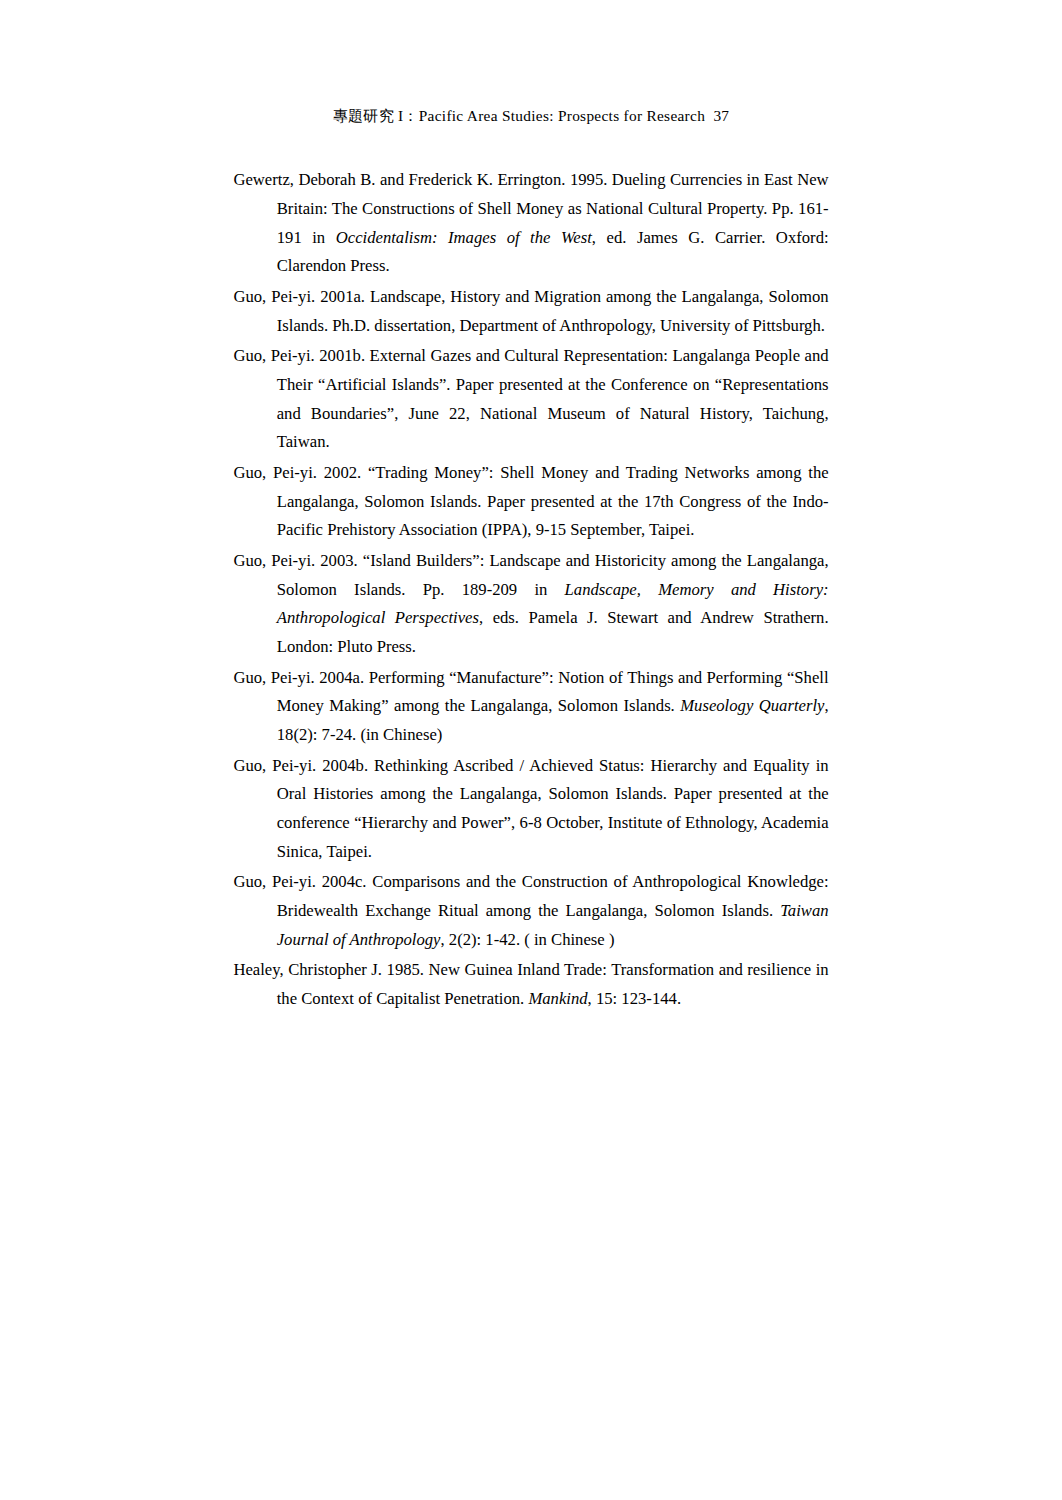專題研究 I：Pacific Area Studies: Prospects for Research 37
Gewertz, Deborah B. and Frederick K. Errington. 1995. Dueling Currencies in East New Britain: The Constructions of Shell Money as National Cultural Property. Pp. 161-191 in Occidentalism: Images of the West, ed. James G. Carrier. Oxford: Clarendon Press.
Guo, Pei-yi. 2001a. Landscape, History and Migration among the Langalanga, Solomon Islands. Ph.D. dissertation, Department of Anthropology, University of Pittsburgh.
Guo, Pei-yi. 2001b. External Gazes and Cultural Representation: Langalanga People and Their “Artificial Islands”. Paper presented at the Conference on “Representations and Boundaries”, June 22, National Museum of Natural History, Taichung, Taiwan.
Guo, Pei-yi. 2002. “Trading Money”: Shell Money and Trading Networks among the Langalanga, Solomon Islands. Paper presented at the 17th Congress of the Indo-Pacific Prehistory Association (IPPA), 9-15 September, Taipei.
Guo, Pei-yi. 2003. “Island Builders”: Landscape and Historicity among the Langalanga, Solomon Islands. Pp. 189-209 in Landscape, Memory and History: Anthropological Perspectives, eds. Pamela J. Stewart and Andrew Strathern. London: Pluto Press.
Guo, Pei-yi. 2004a. Performing “Manufacture”: Notion of Things and Performing “Shell Money Making” among the Langalanga, Solomon Islands. Museology Quarterly, 18(2): 7-24. (in Chinese)
Guo, Pei-yi. 2004b. Rethinking Ascribed / Achieved Status: Hierarchy and Equality in Oral Histories among the Langalanga, Solomon Islands. Paper presented at the conference “Hierarchy and Power”, 6-8 October, Institute of Ethnology, Academia Sinica, Taipei.
Guo, Pei-yi. 2004c. Comparisons and the Construction of Anthropological Knowledge: Bridewealth Exchange Ritual among the Langalanga, Solomon Islands. Taiwan Journal of Anthropology, 2(2): 1-42. ( in Chinese )
Healey, Christopher J. 1985. New Guinea Inland Trade: Transformation and resilience in the Context of Capitalist Penetration. Mankind, 15: 123-144.